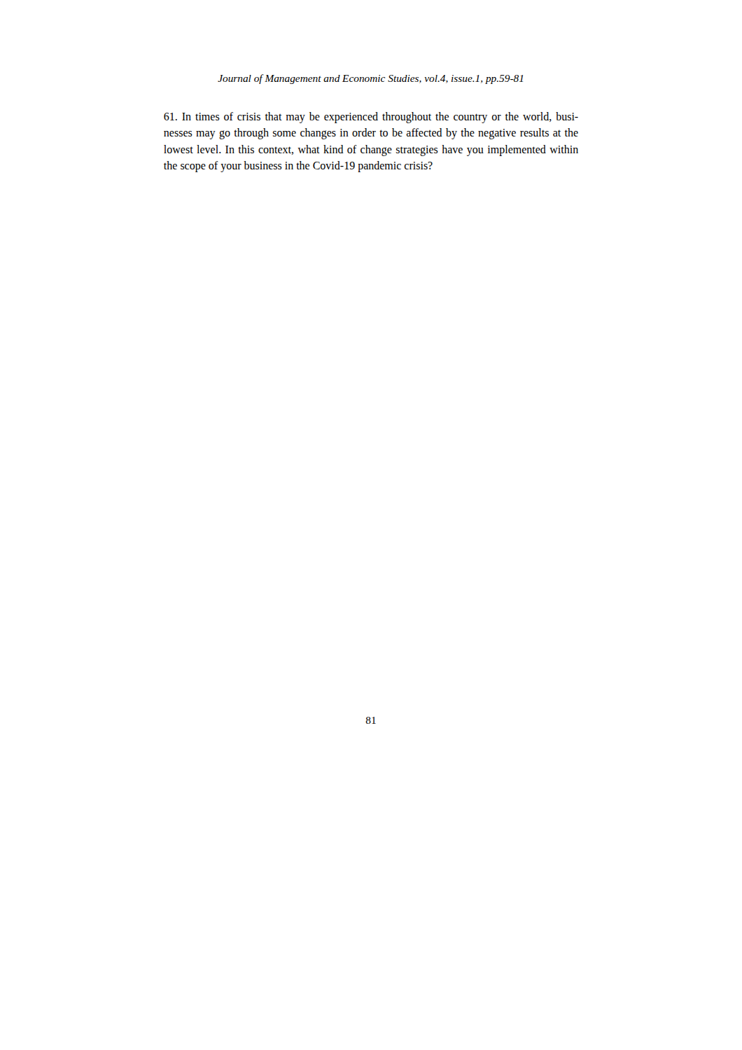Journal of Management and Economic Studies, vol.4, issue.1, pp.59-81
61. In times of crisis that may be experienced throughout the country or the world, businesses may go through some changes in order to be affected by the negative results at the lowest level. In this context, what kind of change strategies have you implemented within the scope of your business in the Covid-19 pandemic crisis?
81